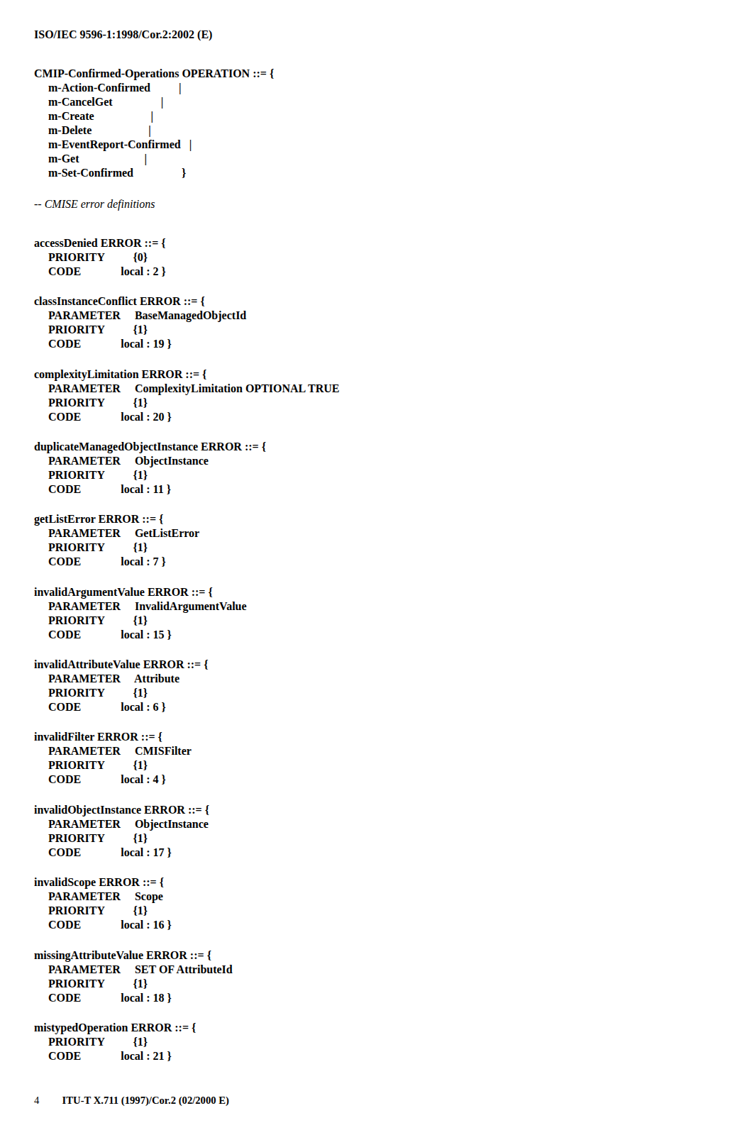ISO/IEC 9596-1:1998/Cor.2:2002 (E)
CMIP-Confirmed-Operations OPERATION ::= {
     m-Action-Confirmed          |
     m-CancelGet                 |
     m-Create                    |
     m-Delete                    |
     m-EventReport-Confirmed   |
     m-Get                       |
     m-Set-Confirmed                 }
-- CMISE error definitions
accessDenied ERROR ::= {
     PRIORITY          {0}
     CODE              local : 2 }
classInstanceConflict ERROR ::= {
     PARAMETER     BaseManagedObjectId
     PRIORITY          {1}
     CODE              local : 19 }
complexityLimitation ERROR ::= {
     PARAMETER     ComplexityLimitation OPTIONAL TRUE
     PRIORITY          {1}
     CODE              local : 20 }
duplicateManagedObjectInstance ERROR ::= {
     PARAMETER     ObjectInstance
     PRIORITY          {1}
     CODE              local : 11 }
getListError ERROR ::= {
     PARAMETER     GetListError
     PRIORITY          {1}
     CODE              local : 7 }
invalidArgumentValue ERROR ::= {
     PARAMETER     InvalidArgumentValue
     PRIORITY          {1}
     CODE              local : 15 }
invalidAttributeValue ERROR ::= {
     PARAMETER     Attribute
     PRIORITY          {1}
     CODE              local : 6 }
invalidFilter ERROR ::= {
     PARAMETER     CMISFilter
     PRIORITY          {1}
     CODE              local : 4 }
invalidObjectInstance ERROR ::= {
     PARAMETER     ObjectInstance
     PRIORITY          {1}
     CODE              local : 17 }
invalidScope ERROR ::= {
     PARAMETER     Scope
     PRIORITY          {1}
     CODE              local : 16 }
missingAttributeValue ERROR ::= {
     PARAMETER     SET OF AttributeId
     PRIORITY          {1}
     CODE              local : 18 }
mistypedOperation ERROR ::= {
     PRIORITY          {1}
     CODE              local : 21 }
4 ITU-T X.711 (1997)/Cor.2 (02/2000 E)